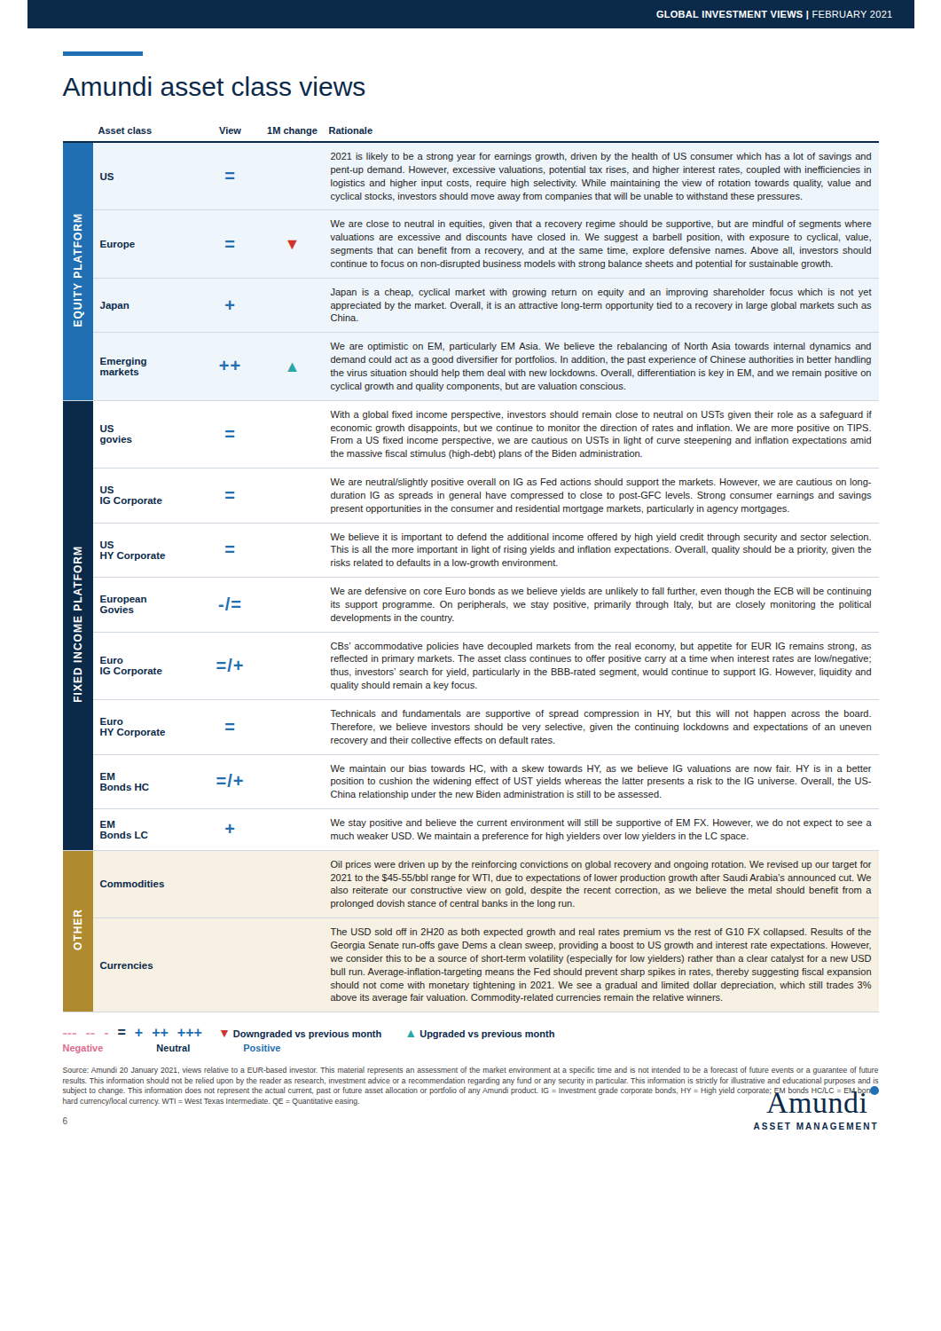GLOBAL INVESTMENT VIEWS | FEBRUARY 2021
Amundi asset class views
| | Asset class | View | 1M change | Rationale |
| --- | --- | --- | --- | --- |
| EQUITY PLATFORM | US | = | | 2021 is likely to be a strong year for earnings growth, driven by the health of US consumer which has a lot of savings and pent-up demand. However, excessive valuations, potential tax rises, and higher interest rates, coupled with inefficiencies in logistics and higher input costs, require high selectivity. While maintaining the view of rotation towards quality, value and cyclical stocks, investors should move away from companies that will be unable to withstand these pressures. |
| Europe | = | ▼ | We are close to neutral in equities, given that a recovery regime should be supportive, but are mindful of segments where valuations are excessive and discounts have closed in. We suggest a barbell position, with exposure to cyclical, value, segments that can benefit from a recovery, and at the same time, explore defensive names. Above all, investors should continue to focus on non-disrupted business models with strong balance sheets and potential for sustainable growth. |
| Japan | + | | Japan is a cheap, cyclical market with growing return on equity and an improving shareholder focus which is not yet appreciated by the market. Overall, it is an attractive long-term opportunity tied to a recovery in large global markets such as China. |
| Emerging markets | ++ | ▲ | We are optimistic on EM, particularly EM Asia. We believe the rebalancing of North Asia towards internal dynamics and demand could act as a good diversifier for portfolios. In addition, the past experience of Chinese authorities in better handling the virus situation should help them deal with new lockdowns. Overall, differentiation is key in EM, and we remain positive on cyclical growth and quality components, but are valuation conscious. |
| FIXED INCOME PLATFORM | US govies | = | | With a global fixed income perspective, investors should remain close to neutral on USTs given their role as a safeguard if economic growth disappoints, but we continue to monitor the direction of rates and inflation. We are more positive on TIPS. From a US fixed income perspective, we are cautious on USTs in light of curve steepening and inflation expectations amid the massive fiscal stimulus (high-debt) plans of the Biden administration. |
| US IG Corporate | = | | We are neutral/slightly positive overall on IG as Fed actions should support the markets. However, we are cautious on long-duration IG as spreads in general have compressed to close to post-GFC levels. Strong consumer earnings and savings present opportunities in the consumer and residential mortgage markets, particularly in agency mortgages. |
| US HY Corporate | = | | We believe it is important to defend the additional income offered by high yield credit through security and sector selection. This is all the more important in light of rising yields and inflation expectations. Overall, quality should be a priority, given the risks related to defaults in a low-growth environment. |
| European Govies | -/= | | We are defensive on core Euro bonds as we believe yields are unlikely to fall further, even though the ECB will be continuing its support programme. On peripherals, we stay positive, primarily through Italy, but are closely monitoring the political developments in the country. |
| Euro IG Corporate | =/+ | | CBs’ accommodative policies have decoupled markets from the real economy, but appetite for EUR IG remains strong, as reflected in primary markets. The asset class continues to offer positive carry at a time when interest rates are low/negative; thus, investors’ search for yield, particularly in the BBB-rated segment, would continue to support IG. However, liquidity and quality should remain a key focus. |
| Euro HY Corporate | = | | Technicals and fundamentals are supportive of spread compression in HY, but this will not happen across the board. Therefore, we believe investors should be very selective, given the continuing lockdowns and expectations of an uneven recovery and their collective effects on default rates. |
| EM Bonds HC | =/+ | | We maintain our bias towards HC, with a skew towards HY, as we believe IG valuations are now fair. HY is in a better position to cushion the widening effect of UST yields whereas the latter presents a risk to the IG universe. Overall, the US-China relationship under the new Biden administration is still to be assessed. |
| EM Bonds LC | + | | We stay positive and believe the current environment will still be supportive of EM FX. However, we do not expect to see a much weaker USD. We maintain a preference for high yielders over low yielders in the LC space. |
| OTHER | Commodities | | | Oil prices were driven up by the reinforcing convictions on global recovery and ongoing rotation. We revised up our target for 2021 to the $45-55/bbl range for WTI, due to expectations of lower production growth after Saudi Arabia’s announced cut. We also reiterate our constructive view on gold, despite the recent correction, as we believe the metal should benefit from a prolonged dovish stance of central banks in the long run. |
| Currencies | | | The USD sold off in 2H20 as both expected growth and real rates premium vs the rest of G10 FX collapsed. Results of the Georgia Senate run-offs gave Dems a clean sweep, providing a boost to US growth and interest rate expectations. However, we consider this to be a source of short-term volatility (especially for low yielders) rather than a clear catalyst for a new USD bull run. Average-inflation-targeting means the Fed should prevent sharp spikes in rates, thereby suggesting fiscal expansion should not come with monetary tightening in 2021. We see a gradual and limited dollar depreciation, which still trades 3% above its average fair valuation. Commodity-related currencies remain the relative winners. |
--- -- - = + ++ +++
▼ Downgraded vs previous month ▲ Upgraded vs previous month
Negative Neutral Positive
Source: Amundi 20 January 2021, views relative to a EUR-based investor. This material represents an assessment of the market environment at a specific time and is not intended to be a forecast of future events or a guarantee of future results. This information should not be relied upon by the reader as research, investment advice or a recommendation regarding any fund or any security in particular. This information is strictly for illustrative and educational purposes and is subject to change. This information does not represent the actual current, past or future asset allocation or portfolio of any Amundi product. IG = Investment grade corporate bonds, HY = High yield corporate; EM bonds HC/LC = EM bonds hard currency/local currency. WTI = West Texas Intermediate. QE = Quantitative easing.
6
Amundi
ASSET MANAGEMENT